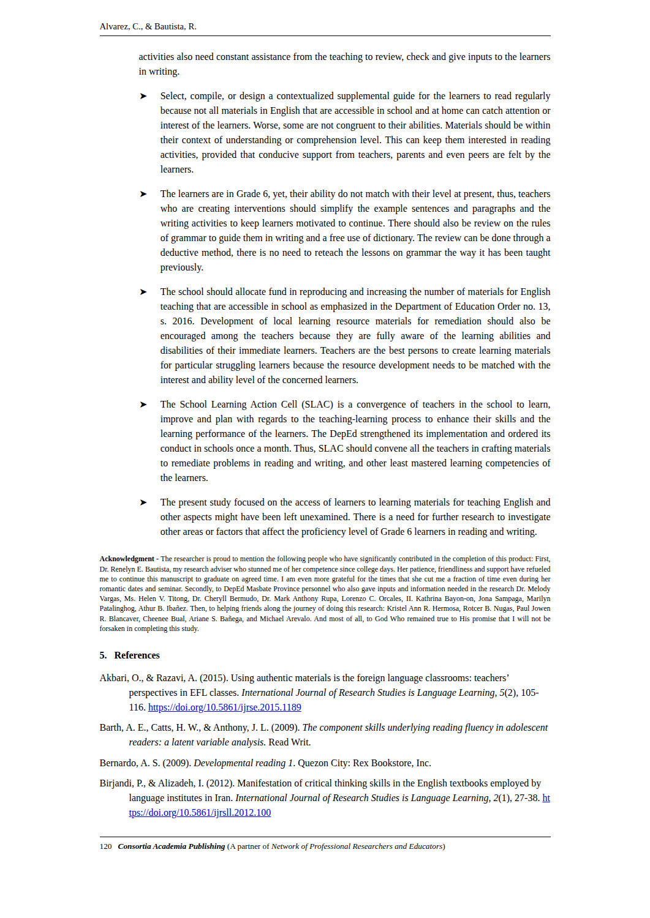Alvarez, C., & Bautista, R.
activities also need constant assistance from the teaching to review, check and give inputs to the learners in writing.
Select, compile, or design a contextualized supplemental guide for the learners to read regularly because not all materials in English that are accessible in school and at home can catch attention or interest of the learners. Worse, some are not congruent to their abilities. Materials should be within their context of understanding or comprehension level. This can keep them interested in reading activities, provided that conducive support from teachers, parents and even peers are felt by the learners.
The learners are in Grade 6, yet, their ability do not match with their level at present, thus, teachers who are creating interventions should simplify the example sentences and paragraphs and the writing activities to keep learners motivated to continue. There should also be review on the rules of grammar to guide them in writing and a free use of dictionary. The review can be done through a deductive method, there is no need to reteach the lessons on grammar the way it has been taught previously.
The school should allocate fund in reproducing and increasing the number of materials for English teaching that are accessible in school as emphasized in the Department of Education Order no. 13, s. 2016. Development of local learning resource materials for remediation should also be encouraged among the teachers because they are fully aware of the learning abilities and disabilities of their immediate learners. Teachers are the best persons to create learning materials for particular struggling learners because the resource development needs to be matched with the interest and ability level of the concerned learners.
The School Learning Action Cell (SLAC) is a convergence of teachers in the school to learn, improve and plan with regards to the teaching-learning process to enhance their skills and the learning performance of the learners. The DepEd strengthened its implementation and ordered its conduct in schools once a month. Thus, SLAC should convene all the teachers in crafting materials to remediate problems in reading and writing, and other least mastered learning competencies of the learners.
The present study focused on the access of learners to learning materials for teaching English and other aspects might have been left unexamined. There is a need for further research to investigate other areas or factors that affect the proficiency level of Grade 6 learners in reading and writing.
Acknowledgment - The researcher is proud to mention the following people who have significantly contributed in the completion of this product: First, Dr. Renelyn E. Bautista, my research adviser who stunned me of her competence since college days. Her patience, friendliness and support have refueled me to continue this manuscript to graduate on agreed time. I am even more grateful for the times that she cut me a fraction of time even during her romantic dates and seminar. Secondly, to DepEd Masbate Province personnel who also gave inputs and information needed in the research Dr. Melody Vargas, Ms. Helen V. Titong, Dr. Cheryll Bermudo, Dr. Mark Anthony Rupa, Lorenzo C. Orcales, II. Kathrina Bayon-on, Jona Sampaga, Marilyn Patalinghog, Athur B. Ibañez. Then, to helping friends along the journey of doing this research: Kristel Ann R. Hermosa, Rotcer B. Nugas, Paul Jowen R. Blancaver, Cheenee Bual, Ariane S. Bañega, and Michael Arevalo. And most of all, to God Who remained true to His promise that I will not be forsaken in completing this study.
5. References
Akbari, O., & Razavi, A. (2015). Using authentic materials is the foreign language classrooms: teachers’ perspectives in EFL classes. International Journal of Research Studies is Language Learning, 5(2), 105-116. https://doi.org/10.5861/ijrse.2015.1189
Barth, A. E., Catts, H. W., & Anthony, J. L. (2009). The component skills underlying reading fluency in adolescent readers: a latent variable analysis. Read Writ.
Bernardo, A. S. (2009). Developmental reading 1. Quezon City: Rex Bookstore, Inc.
Birjandi, P., & Alizadeh, I. (2012). Manifestation of critical thinking skills in the English textbooks employed by language institutes in Iran. International Journal of Research Studies is Language Learning, 2(1), 27-38. https://doi.org/10.5861/ijrsll.2012.100
120 Consortia Academia Publishing (A partner of Network of Professional Researchers and Educators)